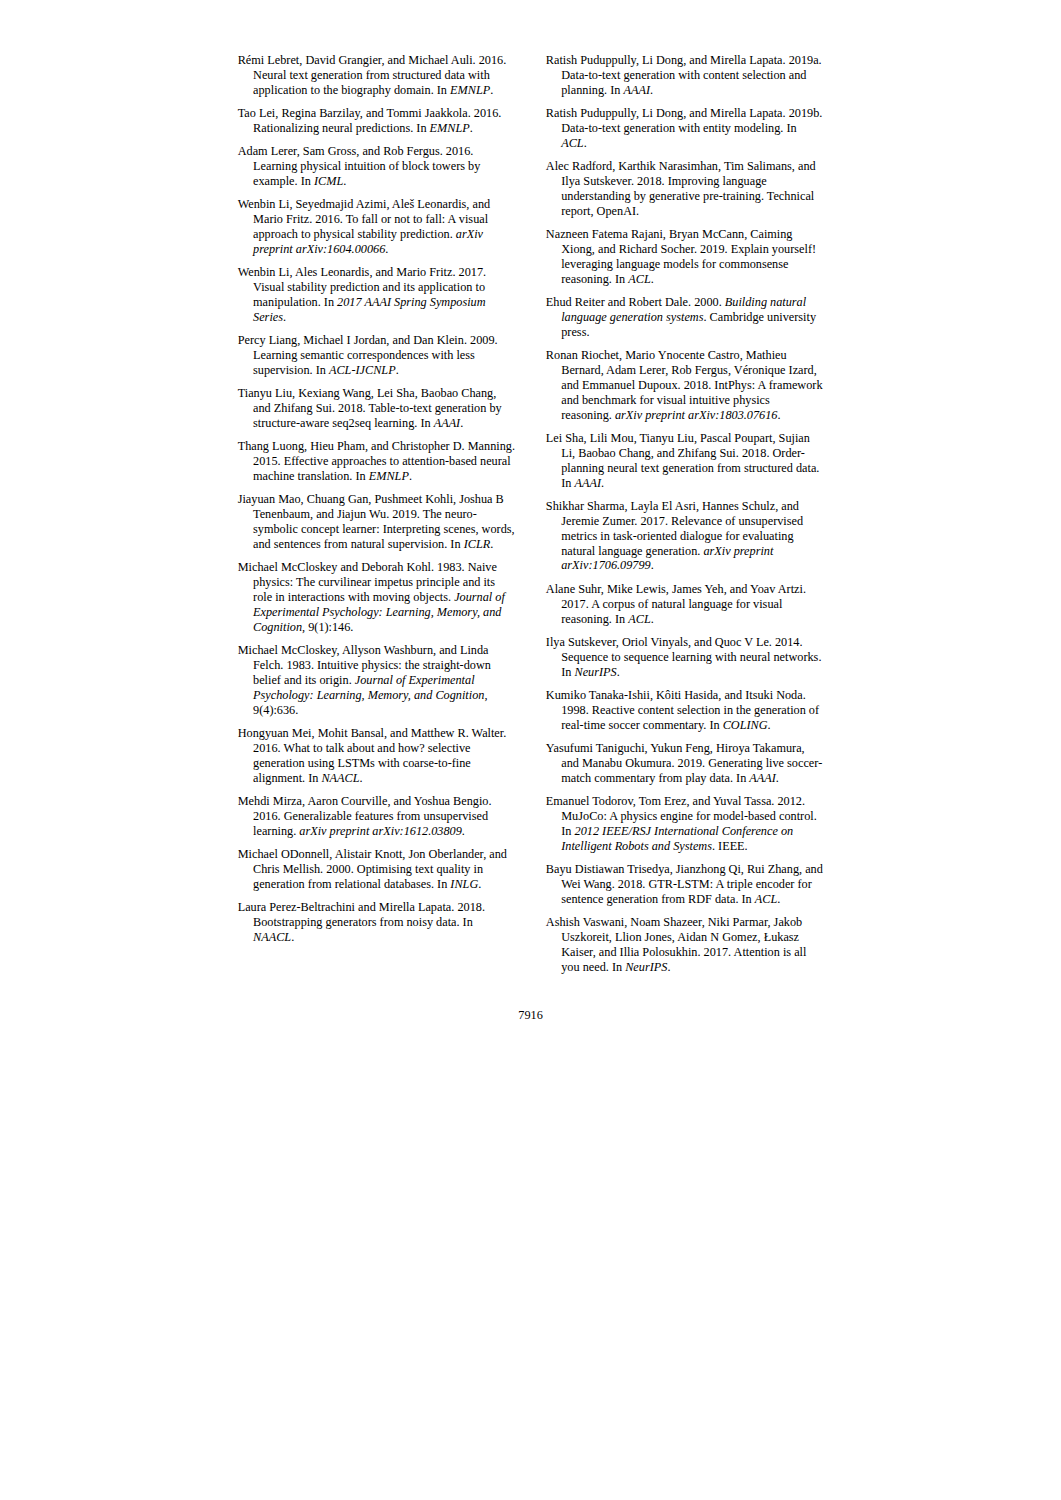Rémi Lebret, David Grangier, and Michael Auli. 2016. Neural text generation from structured data with application to the biography domain. In EMNLP.
Tao Lei, Regina Barzilay, and Tommi Jaakkola. 2016. Rationalizing neural predictions. In EMNLP.
Adam Lerer, Sam Gross, and Rob Fergus. 2016. Learning physical intuition of block towers by example. In ICML.
Wenbin Li, Seyedmajid Azimi, Aleš Leonardis, and Mario Fritz. 2016. To fall or not to fall: A visual approach to physical stability prediction. arXiv preprint arXiv:1604.00066.
Wenbin Li, Ales Leonardis, and Mario Fritz. 2017. Visual stability prediction and its application to manipulation. In 2017 AAAI Spring Symposium Series.
Percy Liang, Michael I Jordan, and Dan Klein. 2009. Learning semantic correspondences with less supervision. In ACL-IJCNLP.
Tianyu Liu, Kexiang Wang, Lei Sha, Baobao Chang, and Zhifang Sui. 2018. Table-to-text generation by structure-aware seq2seq learning. In AAAI.
Thang Luong, Hieu Pham, and Christopher D. Manning. 2015. Effective approaches to attention-based neural machine translation. In EMNLP.
Jiayuan Mao, Chuang Gan, Pushmeet Kohli, Joshua B Tenenbaum, and Jiajun Wu. 2019. The neuro-symbolic concept learner: Interpreting scenes, words, and sentences from natural supervision. In ICLR.
Michael McCloskey and Deborah Kohl. 1983. Naive physics: The curvilinear impetus principle and its role in interactions with moving objects. Journal of Experimental Psychology: Learning, Memory, and Cognition, 9(1):146.
Michael McCloskey, Allyson Washburn, and Linda Felch. 1983. Intuitive physics: the straight-down belief and its origin. Journal of Experimental Psychology: Learning, Memory, and Cognition, 9(4):636.
Hongyuan Mei, Mohit Bansal, and Matthew R. Walter. 2016. What to talk about and how? selective generation using LSTMs with coarse-to-fine alignment. In NAACL.
Mehdi Mirza, Aaron Courville, and Yoshua Bengio. 2016. Generalizable features from unsupervised learning. arXiv preprint arXiv:1612.03809.
Michael ODonnell, Alistair Knott, Jon Oberlander, and Chris Mellish. 2000. Optimising text quality in generation from relational databases. In INLG.
Laura Perez-Beltrachini and Mirella Lapata. 2018. Bootstrapping generators from noisy data. In NAACL.
Ratish Puduppully, Li Dong, and Mirella Lapata. 2019a. Data-to-text generation with content selection and planning. In AAAI.
Ratish Puduppully, Li Dong, and Mirella Lapata. 2019b. Data-to-text generation with entity modeling. In ACL.
Alec Radford, Karthik Narasimhan, Tim Salimans, and Ilya Sutskever. 2018. Improving language understanding by generative pre-training. Technical report, OpenAI.
Nazneen Fatema Rajani, Bryan McCann, Caiming Xiong, and Richard Socher. 2019. Explain yourself! leveraging language models for commonsense reasoning. In ACL.
Ehud Reiter and Robert Dale. 2000. Building natural language generation systems. Cambridge university press.
Ronan Riochet, Mario Ynocente Castro, Mathieu Bernard, Adam Lerer, Rob Fergus, Véronique Izard, and Emmanuel Dupoux. 2018. IntPhys: A framework and benchmark for visual intuitive physics reasoning. arXiv preprint arXiv:1803.07616.
Lei Sha, Lili Mou, Tianyu Liu, Pascal Poupart, Sujian Li, Baobao Chang, and Zhifang Sui. 2018. Order-planning neural text generation from structured data. In AAAI.
Shikhar Sharma, Layla El Asri, Hannes Schulz, and Jeremie Zumer. 2017. Relevance of unsupervised metrics in task-oriented dialogue for evaluating natural language generation. arXiv preprint arXiv:1706.09799.
Alane Suhr, Mike Lewis, James Yeh, and Yoav Artzi. 2017. A corpus of natural language for visual reasoning. In ACL.
Ilya Sutskever, Oriol Vinyals, and Quoc V Le. 2014. Sequence to sequence learning with neural networks. In NeurIPS.
Kumiko Tanaka-Ishii, Kôiti Hasida, and Itsuki Noda. 1998. Reactive content selection in the generation of real-time soccer commentary. In COLING.
Yasufumi Taniguchi, Yukun Feng, Hiroya Takamura, and Manabu Okumura. 2019. Generating live soccer-match commentary from play data. In AAAI.
Emanuel Todorov, Tom Erez, and Yuval Tassa. 2012. MuJoCo: A physics engine for model-based control. In 2012 IEEE/RSJ International Conference on Intelligent Robots and Systems. IEEE.
Bayu Distiawan Trisedya, Jianzhong Qi, Rui Zhang, and Wei Wang. 2018. GTR-LSTM: A triple encoder for sentence generation from RDF data. In ACL.
Ashish Vaswani, Noam Shazeer, Niki Parmar, Jakob Uszkoreit, Llion Jones, Aidan N Gomez, Łukasz Kaiser, and Illia Polosukhin. 2017. Attention is all you need. In NeurIPS.
7916